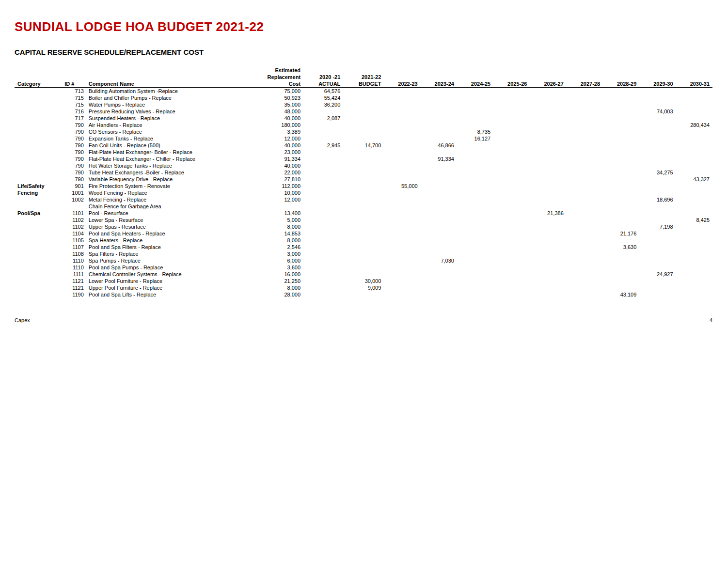SUNDIAL LODGE HOA BUDGET 2021-22
CAPITAL RESERVE SCHEDULE/REPLACEMENT COST
| | | | Estimated | | | | | | | | | | | |
| --- | --- | --- | --- | --- | --- | --- | --- | --- | --- | --- | --- | --- | --- | --- |
| | | | Replacement | 2020 -21 | 2021-22 | | | | | | | | | |
| Category | ID # | Component Name | Cost | ACTUAL | BUDGET | 2022-23 | 2023-24 | 2024-25 | 2025-26 | 2026-27 | 2027-28 | 2028-29 | 2029-30 | 2030-31 |
| | 713 | Building Automation System -Replace | 75,000 | 64,576 | | | | | | | | | | |
| | 715 | Boiler and Chiller Pumps - Replace | 50,923 | 55,424 | | | | | | | | | | |
| | 715 | Water Pumps - Replace | 35,000 | 36,200 | | | | | | | | | | |
| | 716 | Pressure Reducing Valves - Replace | 48,000 | | | | | | | | | | 74,003 | |
| | 717 | Suspended Heaters - Replace | 40,000 | 2,087 | | | | | | | | | | |
| | 790 | Air Handlers - Replace | 180,000 | | | | | | | | | | | 280,434 |
| | 790 | CO Sensors - Replace | 3,389 | | | | | 8,735 | | | | | | |
| | 790 | Expansion Tanks - Replace | 12,000 | | | | | 16,127 | | | | | | |
| | 790 | Fan Coil Units - Replace (500) | 40,000 | 2,945 | 14,700 | | 46,866 | | | | | | | |
| | 790 | Flat-Plate Heat Exchanger- Boiler - Replace | 23,000 | | | | | | | | | | | |
| | 790 | Flat-Plate Heat Exchanger - Chiller - Replace | 91,334 | | | | 91,334 | | | | | | | |
| | 790 | Hot Water Storage Tanks - Replace | 40,000 | | | | | | | | | | | |
| | 790 | Tube Heat Exchangers -Boiler - Replace | 22,000 | | | | | | | | | | 34,275 | |
| | 790 | Variable Frequency Drive - Replace | 27,810 | | | | | | | | | | | 43,327 |
| Life/Safety | 901 | Fire Protection System - Renovate | 112,000 | | | 55,000 | | | | | | | | |
| Fencing | 1001 | Wood Fencing - Replace | 10,000 | | | | | | | | | | | |
| | 1002 | Metal Fencing - Replace | 12,000 | | | | | | | | | | 18,696 | |
| | | Chain Fence for Garbage Area | | | | | | | | | | | | |
| Pool/Spa | 1101 | Pool - Resurface | 13,400 | | | | | | | 21,386 | | | | |
| | 1102 | Lower Spa - Resurface | 5,000 | | | | | | | | | | | 8,425 |
| | 1102 | Upper Spas - Resurface | 8,000 | | | | | | | | | | 7,198 | |
| | 1104 | Pool and Spa Heaters - Replace | 14,853 | | | | | | | | | 21,176 | | |
| | 1105 | Spa Heaters - Replace | 8,000 | | | | | | | | | | | |
| | 1107 | Pool and Spa Filters - Replace | 2,546 | | | | | | | | | 3,630 | | |
| | 1108 | Spa Filters - Replace | 3,000 | | | | | | | | | | | |
| | 1110 | Spa Pumps - Replace | 6,000 | | | | 7,030 | | | | | | | |
| | 1110 | Pool and Spa Pumps - Replace | 3,600 | | | | | | | | | | | |
| | 1111 | Chemical Controller Systems - Replace | 16,000 | | | | | | | | | | 24,927 | |
| | 1121 | Lower Pool Furniture - Replace | 21,250 | | 30,000 | | | | | | | | | |
| | 1121 | Upper Pool Furniture - Replace | 8,000 | | 9,009 | | | | | | | | | |
| | 1190 | Pool and Spa Lifts - Replace | 28,000 | | | | | | | | | 43,109 | | |
Capex 4